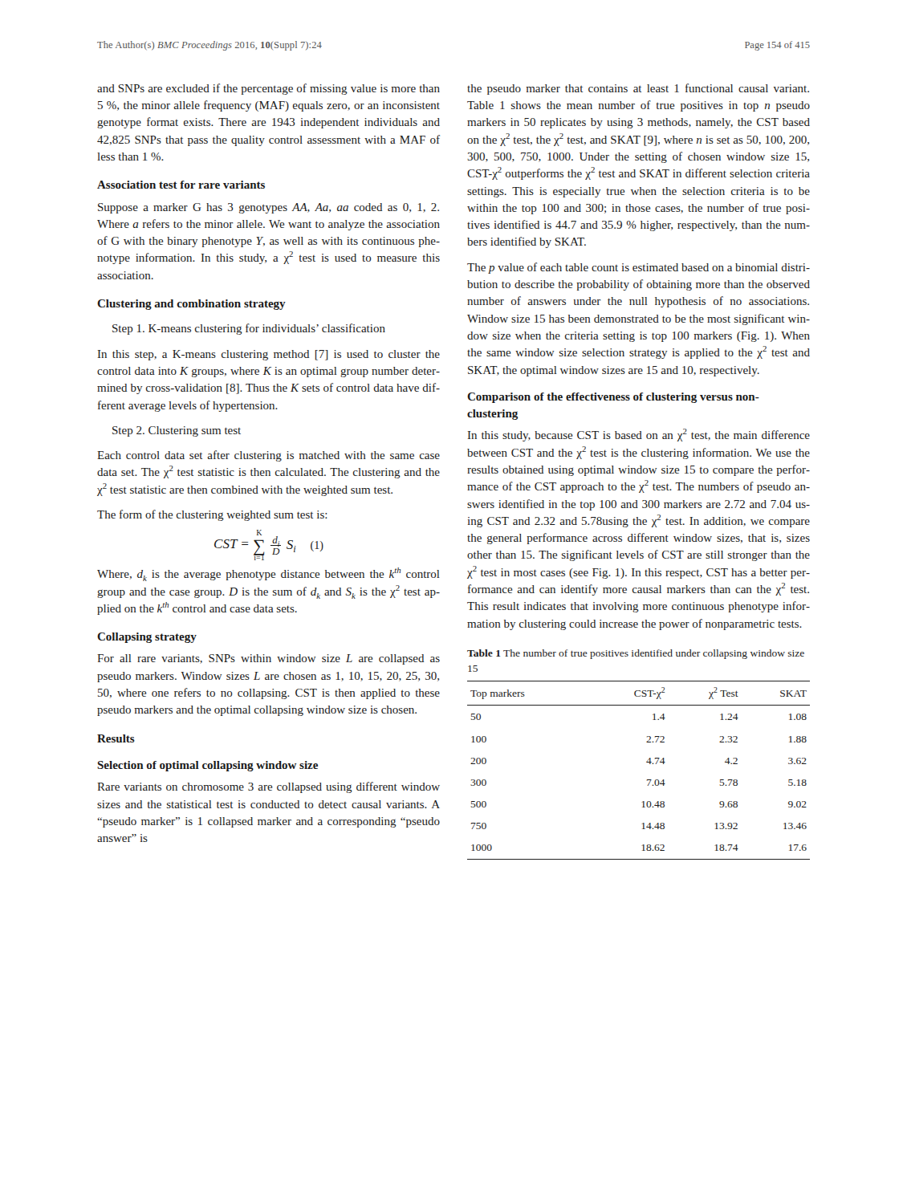The Author(s) BMC Proceedings 2016, 10(Suppl 7):24
Page 154 of 415
and SNPs are excluded if the percentage of missing value is more than 5 %, the minor allele frequency (MAF) equals zero, or an inconsistent genotype format exists. There are 1943 independent individuals and 42,825 SNPs that pass the quality control assessment with a MAF of less than 1 %.
Association test for rare variants
Suppose a marker G has 3 genotypes AA, Aa, aa coded as 0, 1, 2. Where a refers to the minor allele. We want to analyze the association of G with the binary phenotype Y, as well as with its continuous phenotype information. In this study, a χ2 test is used to measure this association.
Clustering and combination strategy
Step 1. K-means clustering for individuals’ classification
In this step, a K-means clustering method [7] is used to cluster the control data into K groups, where K is an optimal group number determined by cross-validation [8]. Thus the K sets of control data have different average levels of hypertension.
Step 2. Clustering sum test
Each control data set after clustering is matched with the same case data set. The χ2 test statistic is then calculated. The clustering and the χ2 test statistic are then combined with the weighted sum test.
The form of the clustering weighted sum test is:
CST = K ∑ i=1 di D Si (1)
Where, dk is the average phenotype distance between the kth control group and the case group. D is the sum of dk and Sk is the χ2 test applied on the kth control and case data sets.
Collapsing strategy
For all rare variants, SNPs within window size L are collapsed as pseudo markers. Window sizes L are chosen as 1, 10, 15, 20, 25, 30, 50, where one refers to no collapsing. CST is then applied to these pseudo markers and the optimal collapsing window size is chosen.
Results
Selection of optimal collapsing window size
Rare variants on chromosome 3 are collapsed using different window sizes and the statistical test is conducted to detect causal variants. A “pseudo marker” is 1 collapsed marker and a corresponding “pseudo answer” is
the pseudo marker that contains at least 1 functional causal variant. Table 1 shows the mean number of true positives in top n pseudo markers in 50 replicates by using 3 methods, namely, the CST based on the χ2 test, the χ2 test, and SKAT [9], where n is set as 50, 100, 200, 300, 500, 750, 1000. Under the setting of chosen window size 15, CST-χ2 outperforms the χ2 test and SKAT in different selection criteria settings. This is especially true when the selection criteria is to be within the top 100 and 300; in those cases, the number of true positives identified is 44.7 and 35.9 % higher, respectively, than the numbers identified by SKAT.
The p value of each table count is estimated based on a binomial distribution to describe the probability of obtaining more than the observed number of answers under the null hypothesis of no associations. Window size 15 has been demonstrated to be the most significant window size when the criteria setting is top 100 markers (Fig. 1). When the same window size selection strategy is applied to the χ2 test and SKAT, the optimal window sizes are 15 and 10, respectively.
Comparison of the effectiveness of clustering versus non-clustering
In this study, because CST is based on an χ2 test, the main difference between CST and the χ2 test is the clustering information. We use the results obtained using optimal window size 15 to compare the performance of the CST approach to the χ2 test. The numbers of pseudo answers identified in the top 100 and 300 markers are 2.72 and 7.04 using CST and 2.32 and 5.78using the χ2 test. In addition, we compare the general performance across different window sizes, that is, sizes other than 15. The significant levels of CST are still stronger than the χ2 test in most cases (see Fig. 1). In this respect, CST has a better performance and can identify more causal markers than can the χ2 test. This result indicates that involving more continuous phenotype information by clustering could increase the power of nonparametric tests.
Table 1 The number of true positives identified under collapsing window size 15
| Top markers | CST-χ 2 | χ 2 Test | SKAT |
| --- | --- | --- | --- |
| 50 | 1.4 | 1.24 | 1.08 |
| 100 | 2.72 | 2.32 | 1.88 |
| 200 | 4.74 | 4.2 | 3.62 |
| 300 | 7.04 | 5.78 | 5.18 |
| 500 | 10.48 | 9.68 | 9.02 |
| 750 | 14.48 | 13.92 | 13.46 |
| 1000 | 18.62 | 18.74 | 17.6 |